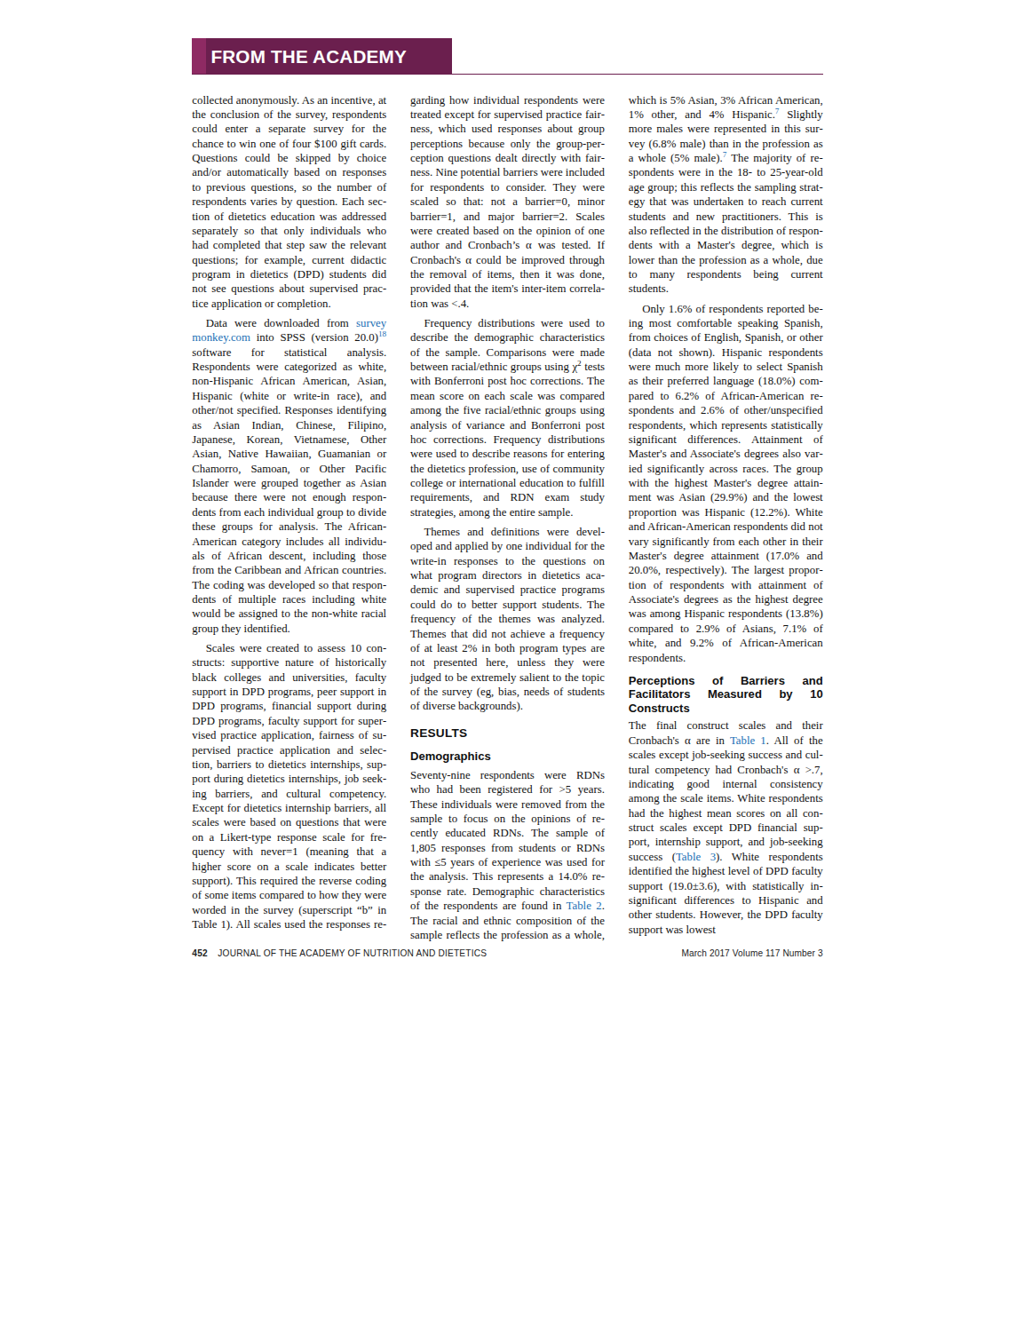FROM THE ACADEMY
collected anonymously. As an incentive, at the conclusion of the survey, respondents could enter a separate survey for the chance to win one of four $100 gift cards. Questions could be skipped by choice and/or automatically based on responses to previous questions, so the number of respondents varies by question. Each section of dietetics education was addressed separately so that only individuals who had completed that step saw the relevant questions; for example, current didactic program in dietetics (DPD) students did not see questions about supervised practice application or completion.
Data were downloaded from survey monkey.com into SPSS (version 20.0)18 software for statistical analysis. Respondents were categorized as white, non-Hispanic African American, Asian, Hispanic (white or write-in race), and other/not specified. Responses identifying as Asian Indian, Chinese, Filipino, Japanese, Korean, Vietnamese, Other Asian, Native Hawaiian, Guamanian or Chamorro, Samoan, or Other Pacific Islander were grouped together as Asian because there were not enough respondents from each individual group to divide these groups for analysis. The African-American category includes all individuals of African descent, including those from the Caribbean and African countries. The coding was developed so that respondents of multiple races including white would be assigned to the non-white racial group they identified.
Scales were created to assess 10 constructs: supportive nature of historically black colleges and universities, faculty support in DPD programs, peer support in DPD programs, financial support during DPD programs, faculty support for supervised practice application, fairness of supervised practice application and selection, barriers to dietetics internships, support during dietetics internships, job seeking barriers, and cultural competency. Except for dietetics internship barriers, all scales were based on questions that were on a Likert-type response scale for frequency with never=1 (meaning that a higher score on a scale indicates better support). This required the reverse coding of some items compared to how they were worded in the survey (superscript “b” in Table 1). All scales used the responses regarding how individual respondents were treated except for supervised practice fairness, which used responses about group perceptions because only the group-perception questions dealt directly with fairness. Nine potential barriers were included for respondents to consider. They were scaled so that: not a barrier=0, minor barrier=1, and major barrier=2. Scales were created based on the opinion of one author and Cronbach’s α was tested. If Cronbach's α could be improved through the removal of items, then it was done, provided that the item's inter-item correlation was <.4.
Frequency distributions were used to describe the demographic characteristics of the sample. Comparisons were made between racial/ethnic groups using χ2 tests with Bonferroni post hoc corrections. The mean score on each scale was compared among the five racial/ethnic groups using analysis of variance and Bonferroni post hoc corrections. Frequency distributions were used to describe reasons for entering the dietetics profession, use of community college or international education to fulfill requirements, and RDN exam study strategies, among the entire sample.
Themes and definitions were developed and applied by one individual for the write-in responses to the questions on what program directors in dietetics academic and supervised practice programs could do to better support students. The frequency of the themes was analyzed. Themes that did not achieve a frequency of at least 2% in both program types are not presented here, unless they were judged to be extremely salient to the topic of the survey (eg, bias, needs of students of diverse backgrounds).
RESULTS
Demographics
Seventy-nine respondents were RDNs who had been registered for >5 years. These individuals were removed from the sample to focus on the opinions of recently educated RDNs. The sample of 1,805 responses from students or RDNs with ≤5 years of experience was used for the analysis. This represents a 14.0% response rate. Demographic characteristics of the respondents are found in Table 2. The racial and ethnic composition of the sample reflects the profession as a whole, which is 5% Asian, 3% African American, 1% other, and 4% Hispanic.7 Slightly more males were represented in this survey (6.8% male) than in the profession as a whole (5% male).7 The majority of respondents were in the 18- to 25-year-old age group; this reflects the sampling strategy that was undertaken to reach current students and new practitioners. This is also reflected in the distribution of respondents with a Master's degree, which is lower than the profession as a whole, due to many respondents being current students.
Only 1.6% of respondents reported being most comfortable speaking Spanish, from choices of English, Spanish, or other (data not shown). Hispanic respondents were much more likely to select Spanish as their preferred language (18.0%) compared to 6.2% of African-American respondents and 2.6% of other/unspecified respondents, which represents statistically significant differences. Attainment of Master's and Associate's degrees also varied significantly across races. The group with the highest Master's degree attainment was Asian (29.9%) and the lowest proportion was Hispanic (12.2%). White and African-American respondents did not vary significantly from each other in their Master's degree attainment (17.0% and 20.0%, respectively). The largest proportion of respondents with attainment of Associate's degrees as the highest degree was among Hispanic respondents (13.8%) compared to 2.9% of Asians, 7.1% of white, and 9.2% of African-American respondents.
Perceptions of Barriers and Facilitators Measured by 10 Constructs
The final construct scales and their Cronbach's α are in Table 1. All of the scales except job-seeking success and cultural competency had Cronbach's α >.7, indicating good internal consistency among the scale items. White respondents had the highest mean scores on all construct scales except DPD financial support, internship support, and job-seeking success (Table 3). White respondents identified the highest level of DPD faculty support (19.0±3.6), with statistically insignificant differences to Hispanic and other students. However, the DPD faculty support was lowest
452 JOURNAL OF THE ACADEMY OF NUTRITION AND DIETETICS
March 2017 Volume 117 Number 3